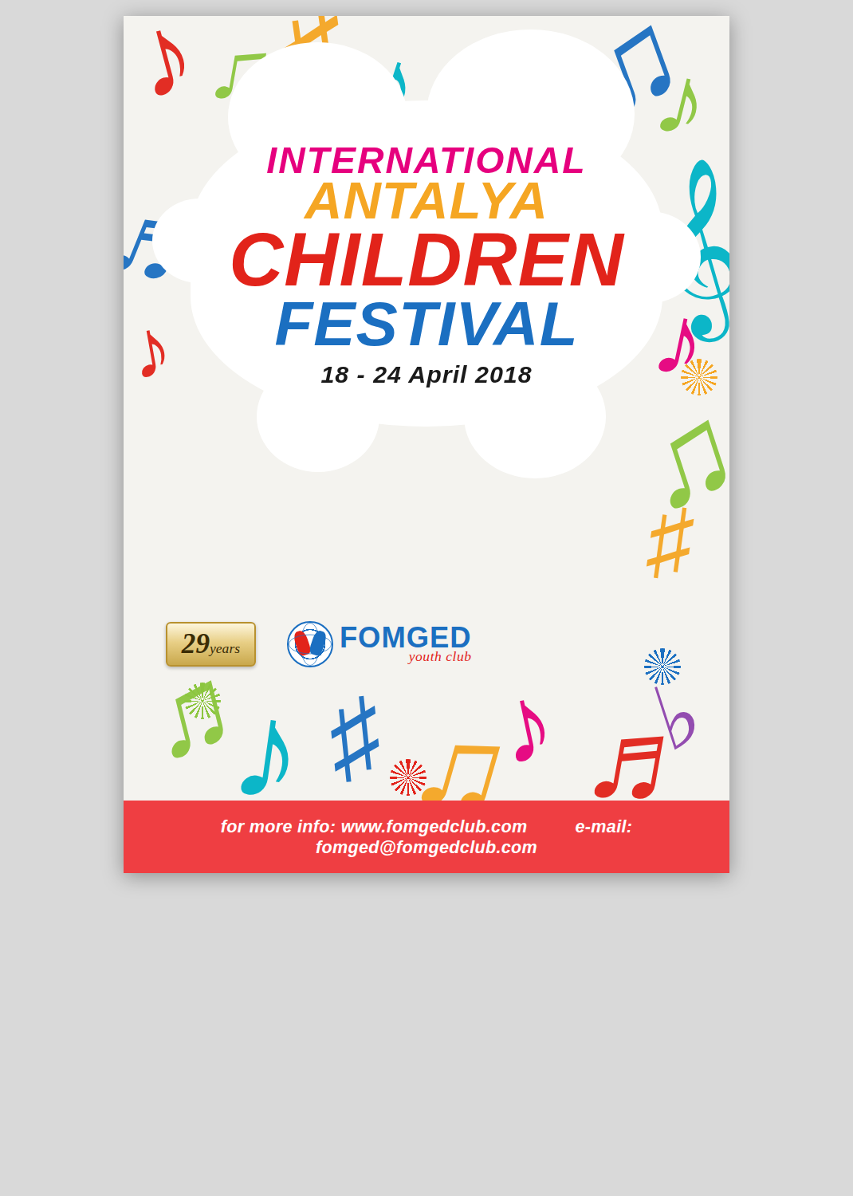♪ ♫ ♯ ♪ ♬ ♭ ♫ ♪ 𝄞 ♪ ♫ ♯ ♬ ♪ ♫ ♪ ♯ ♫ ♪ ♬ ♭
International Antalya Children Festival
18 - 24 April 2018
29 years
FOMGED youth club
for more info: www.fomgedclub.com e-mail: fomged@fomgedclub.com